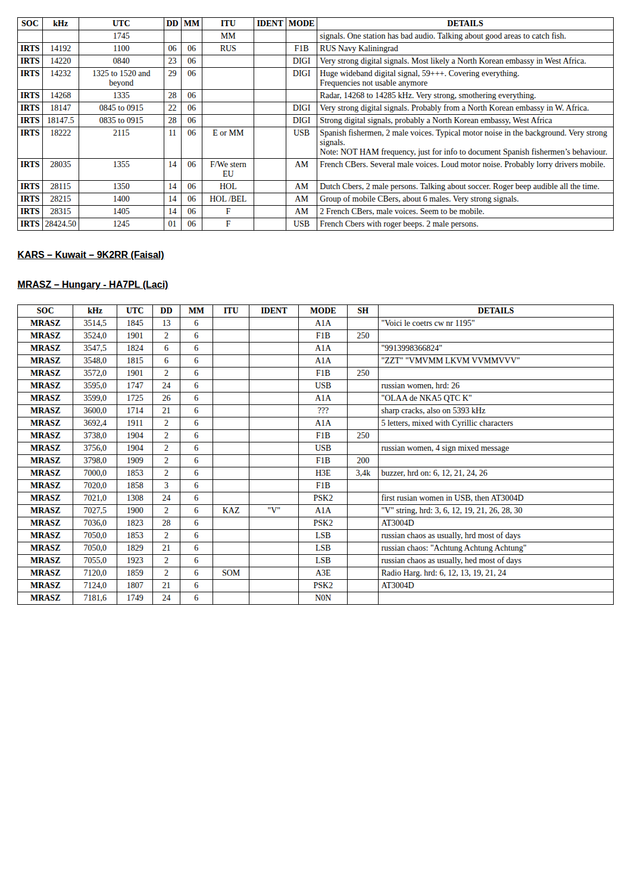| SOC | kHz | UTC | DD | MM | ITU | IDENT | MODE | DETAILS |
| --- | --- | --- | --- | --- | --- | --- | --- | --- |
| | | 1745 | | | MM | | | signals. One station has bad audio. Talking about good areas to catch fish. |
| IRTS | 14192 | 1100 | 06 | 06 | RUS | | F1B | RUS Navy Kaliningrad |
| IRTS | 14220 | 0840 | 23 | 06 | | | DIGI | Very strong digital signals. Most likely a North Korean embassy in West Africa. |
| IRTS | 14232 | 1325 to 1520 and beyond | 29 | 06 | | | DIGI | Huge wideband digital signal, 59+++. Covering everything. Frequencies not usable anymore |
| IRTS | 14268 | 1335 | 28 | 06 | | | | Radar, 14268 to 14285 kHz. Very strong, smothering everything. |
| IRTS | 18147 | 0845 to 0915 | 22 | 06 | | | DIGI | Very strong digital signals. Probably from a North Korean embassy in W. Africa. |
| IRTS | 18147.5 | 0835 to 0915 | 28 | 06 | | | DIGI | Strong digital signals, probably a North Korean embassy, West Africa |
| IRTS | 18222 | 2115 | 11 | 06 | E or MM | | USB | Spanish fishermen, 2 male voices. Typical motor noise in the background. Very strong signals. Note: NOT HAM frequency, just for info to document Spanish fishermen’s behaviour. |
| IRTS | 28035 | 1355 | 14 | 06 | F/We stern EU | | AM | French CBers. Several male voices. Loud motor noise. Probably lorry drivers mobile. |
| IRTS | 28115 | 1350 | 14 | 06 | HOL | | AM | Dutch Cbers, 2 male persons. Talking about soccer. Roger beep audible all the time. |
| IRTS | 28215 | 1400 | 14 | 06 | HOL /BEL | | AM | Group of mobile CBers, about 6 males. Very strong signals. |
| IRTS | 28315 | 1405 | 14 | 06 | F | | AM | 2 French CBers, male voices. Seem to be mobile. |
| IRTS | 28424.50 | 1245 | 01 | 06 | F | | USB | French Cbers with roger beeps. 2 male persons. |
KARS – Kuwait – 9K2RR (Faisal)
MRASZ – Hungary - HA7PL (Laci)
| SOC | kHz | UTC | DD | MM | ITU | IDENT | MODE | SH | DETAILS |
| --- | --- | --- | --- | --- | --- | --- | --- | --- | --- |
| MRASZ | 3514,5 | 1845 | 13 | 6 | | | A1A | | "Voici le coetrs cw nr 1195" |
| MRASZ | 3524,0 | 1901 | 2 | 6 | | | F1B | 250 | |
| MRASZ | 3547,5 | 1824 | 6 | 6 | | | A1A | | "9913998366824" |
| MRASZ | 3548,0 | 1815 | 6 | 6 | | | A1A | | "ZZT" "VMVMM LKVM VVMMVVV" |
| MRASZ | 3572,0 | 1901 | 2 | 6 | | | F1B | 250 | |
| MRASZ | 3595,0 | 1747 | 24 | 6 | | | USB | | russian women, hrd: 26 |
| MRASZ | 3599,0 | 1725 | 26 | 6 | | | A1A | | "OLAA de NKA5 QTC K" |
| MRASZ | 3600,0 | 1714 | 21 | 6 | | | ??? | | sharp cracks, also on 5393 kHz |
| MRASZ | 3692,4 | 1911 | 2 | 6 | | | A1A | | 5 letters, mixed with Cyrillic characters |
| MRASZ | 3738,0 | 1904 | 2 | 6 | | | F1B | 250 | |
| MRASZ | 3756,0 | 1904 | 2 | 6 | | | USB | | russian women, 4 sign mixed message |
| MRASZ | 3798,0 | 1909 | 2 | 6 | | | F1B | 200 | |
| MRASZ | 7000,0 | 1853 | 2 | 6 | | | H3E | 3,4k | buzzer, hrd on: 6, 12, 21, 24, 26 |
| MRASZ | 7020,0 | 1858 | 3 | 6 | | | F1B | | |
| MRASZ | 7021,0 | 1308 | 24 | 6 | | | PSK2 | | first rusian women in USB, then AT3004D |
| MRASZ | 7027,5 | 1900 | 2 | 6 | KAZ | "V" | A1A | | "V" string, hrd: 3, 6, 12, 19, 21, 26, 28, 30 |
| MRASZ | 7036,0 | 1823 | 28 | 6 | | | PSK2 | | AT3004D |
| MRASZ | 7050,0 | 1853 | 2 | 6 | | | LSB | | russian chaos as usually, hrd most of days |
| MRASZ | 7050,0 | 1829 | 21 | 6 | | | LSB | | russian chaos: "Achtung Achtung Achtung" |
| MRASZ | 7055,0 | 1923 | 2 | 6 | | | LSB | | russian chaos as usually, hed most of days |
| MRASZ | 7120,0 | 1859 | 2 | 6 | SOM | | A3E | | Radio Harg. hrd: 6, 12, 13, 19, 21, 24 |
| MRASZ | 7124,0 | 1807 | 21 | 6 | | | PSK2 | | AT3004D |
| MRASZ | 7181,6 | 1749 | 24 | 6 | | | N0N | | |